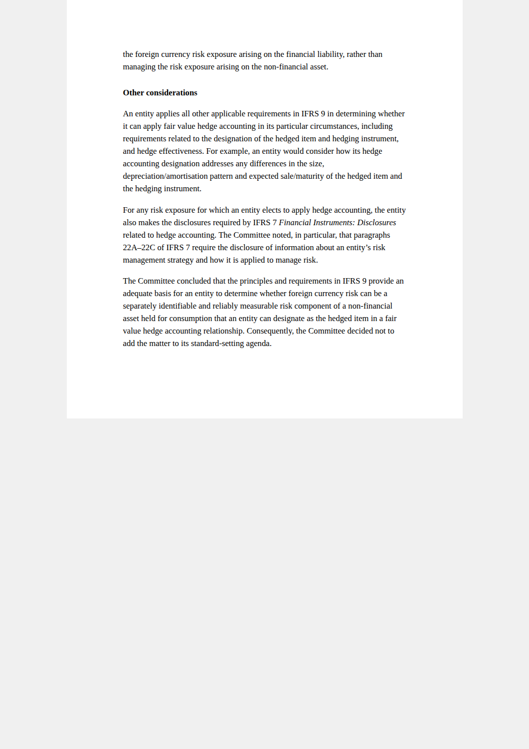the foreign currency risk exposure arising on the financial liability, rather than managing the risk exposure arising on the non-financial asset.
Other considerations
An entity applies all other applicable requirements in IFRS 9 in determining whether it can apply fair value hedge accounting in its particular circumstances, including requirements related to the designation of the hedged item and hedging instrument, and hedge effectiveness. For example, an entity would consider how its hedge accounting designation addresses any differences in the size, depreciation/amortisation pattern and expected sale/maturity of the hedged item and the hedging instrument.
For any risk exposure for which an entity elects to apply hedge accounting, the entity also makes the disclosures required by IFRS 7 Financial Instruments: Disclosures related to hedge accounting. The Committee noted, in particular, that paragraphs 22A–22C of IFRS 7 require the disclosure of information about an entity’s risk management strategy and how it is applied to manage risk.
The Committee concluded that the principles and requirements in IFRS 9 provide an adequate basis for an entity to determine whether foreign currency risk can be a separately identifiable and reliably measurable risk component of a non-financial asset held for consumption that an entity can designate as the hedged item in a fair value hedge accounting relationship. Consequently, the Committee decided not to add the matter to its standard-setting agenda.